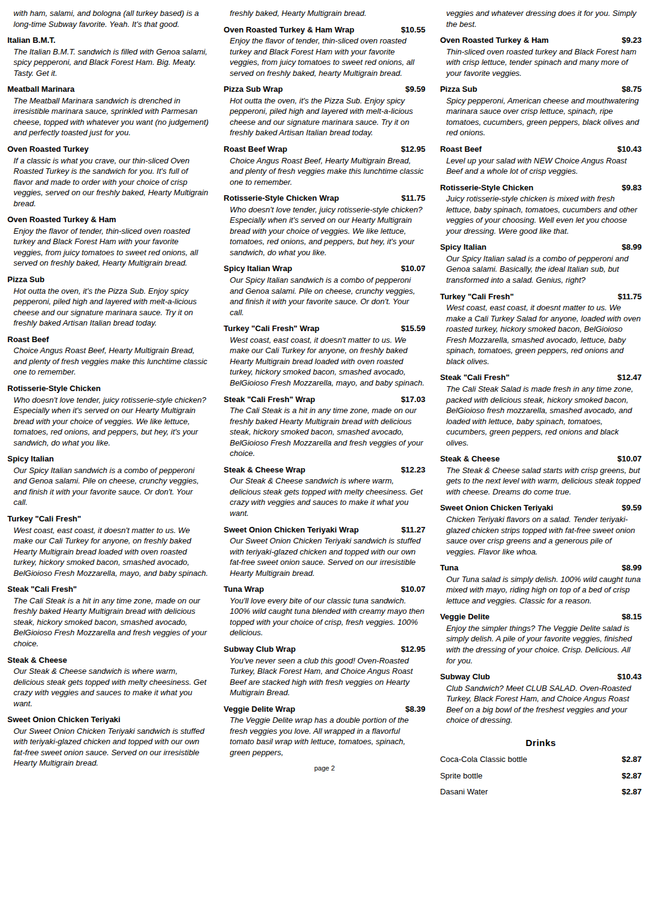with ham, salami, and bologna (all turkey based) is a long-time Subway favorite. Yeah. It's that good.
Italian B.M.T.
The Italian B.M.T. sandwich is filled with Genoa salami, spicy pepperoni, and Black Forest Ham. Big. Meaty. Tasty. Get it.
Meatball Marinara
The Meatball Marinara sandwich is drenched in irresistible marinara sauce, sprinkled with Parmesan cheese, topped with whatever you want (no judgement) and perfectly toasted just for you.
Oven Roasted Turkey
If a classic is what you crave, our thin-sliced Oven Roasted Turkey is the sandwich for you. It's full of flavor and made to order with your choice of crisp veggies, served on our freshly baked, Hearty Multigrain bread.
Oven Roasted Turkey & Ham
Enjoy the flavor of tender, thin-sliced oven roasted turkey and Black Forest Ham with your favorite veggies, from juicy tomatoes to sweet red onions, all served on freshly baked, Hearty Multigrain bread.
Pizza Sub
Hot outta the oven, it's the Pizza Sub. Enjoy spicy pepperoni, piled high and layered with melt-a-licious cheese and our signature marinara sauce. Try it on freshly baked Artisan Italian bread today.
Roast Beef
Choice Angus Roast Beef, Hearty Multigrain Bread, and plenty of fresh veggies make this lunchtime classic one to remember.
Rotisserie-Style Chicken
Who doesn't love tender, juicy rotisserie-style chicken? Especially when it's served on our Hearty Multigrain bread with your choice of veggies. We like lettuce, tomatoes, red onions, and peppers, but hey, it's your sandwich, do what you like.
Spicy Italian
Our Spicy Italian sandwich is a combo of pepperoni and Genoa salami. Pile on cheese, crunchy veggies, and finish it with your favorite sauce. Or don't. Your call.
Turkey "Cali Fresh"
West coast, east coast, it doesn't matter to us. We make our Cali Turkey for anyone, on freshly baked Hearty Multigrain bread loaded with oven roasted turkey, hickory smoked bacon, smashed avocado, BelGioioso Fresh Mozzarella, mayo, and baby spinach.
Steak "Cali Fresh"
The Cali Steak is a hit in any time zone, made on our freshly baked Hearty Multigrain bread with delicious steak, hickory smoked bacon, smashed avocado, BelGioioso Fresh Mozzarella and fresh veggies of your choice.
Steak & Cheese
Our Steak & Cheese sandwich is where warm, delicious steak gets topped with melty cheesiness. Get crazy with veggies and sauces to make it what you want.
Sweet Onion Chicken Teriyaki
Our Sweet Onion Chicken Teriyaki sandwich is stuffed with teriyaki-glazed chicken and topped with our own fat-free sweet onion sauce. Served on our irresistible Hearty Multigrain bread.
freshly baked, Hearty Multigrain bread.
Oven Roasted Turkey & Ham Wrap$10.55
Enjoy the flavor of tender, thin-sliced oven roasted turkey and Black Forest Ham with your favorite veggies, from juicy tomatoes to sweet red onions, all served on freshly baked, hearty Multigrain bread.
Pizza Sub Wrap$9.59
Hot outta the oven, it's the Pizza Sub. Enjoy spicy pepperoni, piled high and layered with melt-a-licious cheese and our signature marinara sauce. Try it on freshly baked Artisan Italian bread today.
Roast Beef Wrap$12.95
Choice Angus Roast Beef, Hearty Multigrain Bread, and plenty of fresh veggies make this lunchtime classic one to remember.
Rotisserie-Style Chicken Wrap$11.75
Who doesn't love tender, juicy rotisserie-style chicken? Especially when it's served on our Hearty Multigrain bread with your choice of veggies. We like lettuce, tomatoes, red onions, and peppers, but hey, it's your sandwich, do what you like.
Spicy Italian Wrap$10.07
Our Spicy Italian sandwich is a combo of pepperoni and Genoa salami. Pile on cheese, crunchy veggies, and finish it with your favorite sauce. Or don't. Your call.
Turkey "Cali Fresh" Wrap$15.59
West coast, east coast, it doesn't matter to us. We make our Cali Turkey for anyone, on freshly baked Hearty Multigrain bread loaded with oven roasted turkey, hickory smoked bacon, smashed avocado, BelGioioso Fresh Mozzarella, mayo, and baby spinach.
Steak "Cali Fresh" Wrap$17.03
The Cali Steak is a hit in any time zone, made on our freshly baked Hearty Multigrain bread with delicious steak, hickory smoked bacon, smashed avocado, BelGioioso Fresh Mozzarella and fresh veggies of your choice.
Steak & Cheese Wrap$12.23
Our Steak & Cheese sandwich is where warm, delicious steak gets topped with melty cheesiness. Get crazy with veggies and sauces to make it what you want.
Sweet Onion Chicken Teriyaki Wrap$11.27
Our Sweet Onion Chicken Teriyaki sandwich is stuffed with teriyaki-glazed chicken and topped with our own fat-free sweet onion sauce. Served on our irresistible Hearty Multigrain bread.
Tuna Wrap$10.07
You'll love every bite of our classic tuna sandwich. 100% wild caught tuna blended with creamy mayo then topped with your choice of crisp, fresh veggies. 100% delicious.
Subway Club Wrap$12.95
You've never seen a club this good! Oven-Roasted Turkey, Black Forest Ham, and Choice Angus Roast Beef are stacked high with fresh veggies on Hearty Multigrain Bread.
Veggie Delite Wrap$8.39
The Veggie Delite wrap has a double portion of the fresh veggies you love. All wrapped in a flavorful tomato basil wrap with lettuce, tomatoes, spinach, green peppers,
page 2
veggies and whatever dressing does it for you. Simply the best.
Oven Roasted Turkey & Ham$9.23
Thin-sliced oven roasted turkey and Black Forest ham with crisp lettuce, tender spinach and many more of your favorite veggies.
Pizza Sub$8.75
Spicy pepperoni, American cheese and mouthwatering marinara sauce over crisp lettuce, spinach, ripe tomatoes, cucumbers, green peppers, black olives and red onions.
Roast Beef$10.43
Level up your salad with NEW Choice Angus Roast Beef and a whole lot of crisp veggies.
Rotisserie-Style Chicken$9.83
Juicy rotisserie-style chicken is mixed with fresh lettuce, baby spinach, tomatoes, cucumbers and other veggies of your choosing. Well even let you choose your dressing. Were good like that.
Spicy Italian$8.99
Our Spicy Italian salad is a combo of pepperoni and Genoa salami. Basically, the ideal Italian sub, but transformed into a salad. Genius, right?
Turkey "Cali Fresh"$11.75
West coast, east coast, it doesnt matter to us. We make a Cali Turkey Salad for anyone, loaded with oven roasted turkey, hickory smoked bacon, BelGioioso Fresh Mozzarella, smashed avocado, lettuce, baby spinach, tomatoes, green peppers, red onions and black olives.
Steak "Cali Fresh"$12.47
The Cali Steak Salad is made fresh in any time zone, packed with delicious steak, hickory smoked bacon, BelGioioso fresh mozzarella, smashed avocado, and loaded with lettuce, baby spinach, tomatoes, cucumbers, green peppers, red onions and black olives.
Steak & Cheese$10.07
The Steak & Cheese salad starts with crisp greens, but gets to the next level with warm, delicious steak topped with cheese. Dreams do come true.
Sweet Onion Chicken Teriyaki$9.59
Chicken Teriyaki flavors on a salad. Tender teriyaki-glazed chicken strips topped with fat-free sweet onion sauce over crisp greens and a generous pile of veggies. Flavor like whoa.
Tuna$8.99
Our Tuna salad is simply delish. 100% wild caught tuna mixed with mayo, riding high on top of a bed of crisp lettuce and veggies. Classic for a reason.
Veggie Delite$8.15
Enjoy the simpler things? The Veggie Delite salad is simply delish. A pile of your favorite veggies, finished with the dressing of your choice. Crisp. Delicious. All for you.
Subway Club$10.43
Club Sandwich? Meet CLUB SALAD. Oven-Roasted Turkey, Black Forest Ham, and Choice Angus Roast Beef on a big bowl of the freshest veggies and your choice of dressing.
Drinks
Coca-Cola Classic bottle$2.87
Sprite bottle$2.87
Dasani Water$2.87